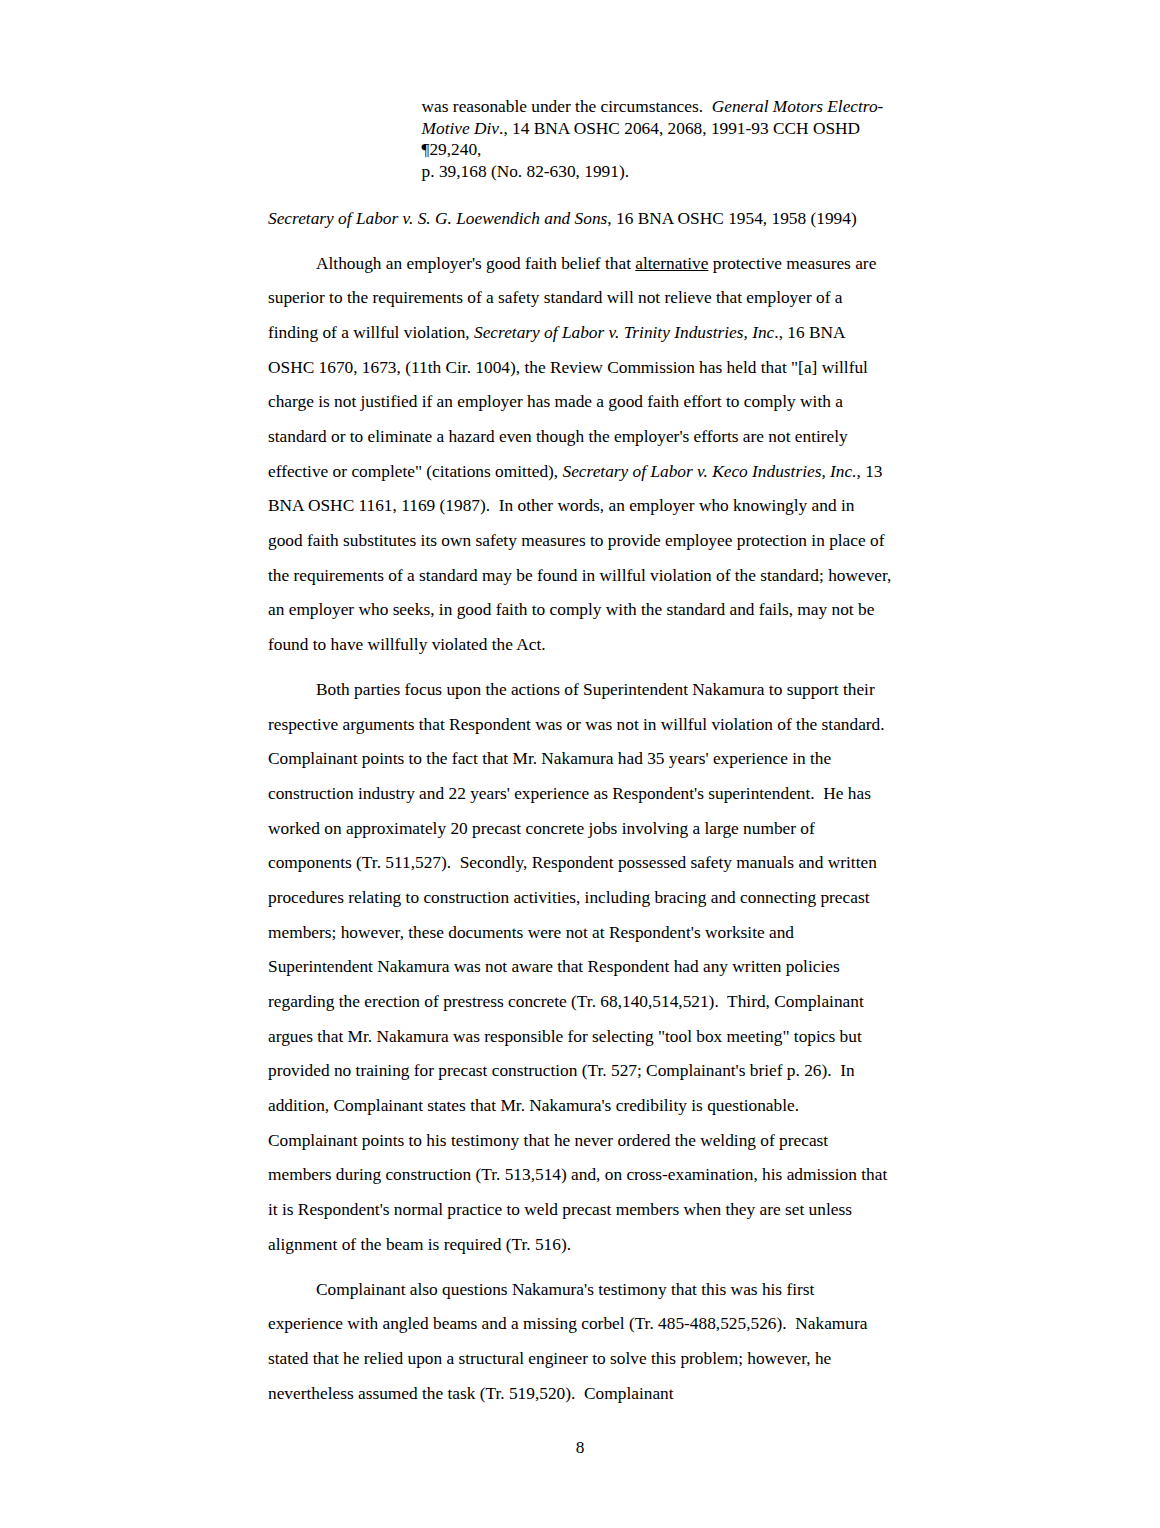was reasonable under the circumstances. General Motors Electro-Motive Div., 14 BNA OSHC 2064, 2068, 1991-93 CCH OSHD ¶29,240,
p. 39,168 (No. 82-630, 1991).
Secretary of Labor v. S. G. Loewendich and Sons, 16 BNA OSHC 1954, 1958 (1994)
Although an employer's good faith belief that alternative protective measures are superior to the requirements of a safety standard will not relieve that employer of a finding of a willful violation, Secretary of Labor v. Trinity Industries, Inc., 16 BNA OSHC 1670, 1673, (11th Cir. 1004), the Review Commission has held that "[a] willful charge is not justified if an employer has made a good faith effort to comply with a standard or to eliminate a hazard even though the employer's efforts are not entirely effective or complete" (citations omitted), Secretary of Labor v. Keco Industries, Inc., 13 BNA OSHC 1161, 1169 (1987). In other words, an employer who knowingly and in good faith substitutes its own safety measures to provide employee protection in place of the requirements of a standard may be found in willful violation of the standard; however, an employer who seeks, in good faith to comply with the standard and fails, may not be found to have willfully violated the Act.
Both parties focus upon the actions of Superintendent Nakamura to support their respective arguments that Respondent was or was not in willful violation of the standard. Complainant points to the fact that Mr. Nakamura had 35 years' experience in the construction industry and 22 years' experience as Respondent's superintendent. He has worked on approximately 20 precast concrete jobs involving a large number of components (Tr. 511,527). Secondly, Respondent possessed safety manuals and written procedures relating to construction activities, including bracing and connecting precast members; however, these documents were not at Respondent's worksite and Superintendent Nakamura was not aware that Respondent had any written policies regarding the erection of prestress concrete (Tr. 68,140,514,521). Third, Complainant argues that Mr. Nakamura was responsible for selecting "tool box meeting" topics but provided no training for precast construction (Tr. 527; Complainant's brief p. 26). In addition, Complainant states that Mr. Nakamura's credibility is questionable. Complainant points to his testimony that he never ordered the welding of precast members during construction (Tr. 513,514) and, on cross-examination, his admission that it is Respondent's normal practice to weld precast members when they are set unless alignment of the beam is required (Tr. 516).
Complainant also questions Nakamura's testimony that this was his first experience with angled beams and a missing corbel (Tr. 485-488,525,526). Nakamura stated that he relied upon a structural engineer to solve this problem; however, he nevertheless assumed the task (Tr. 519,520). Complainant
8